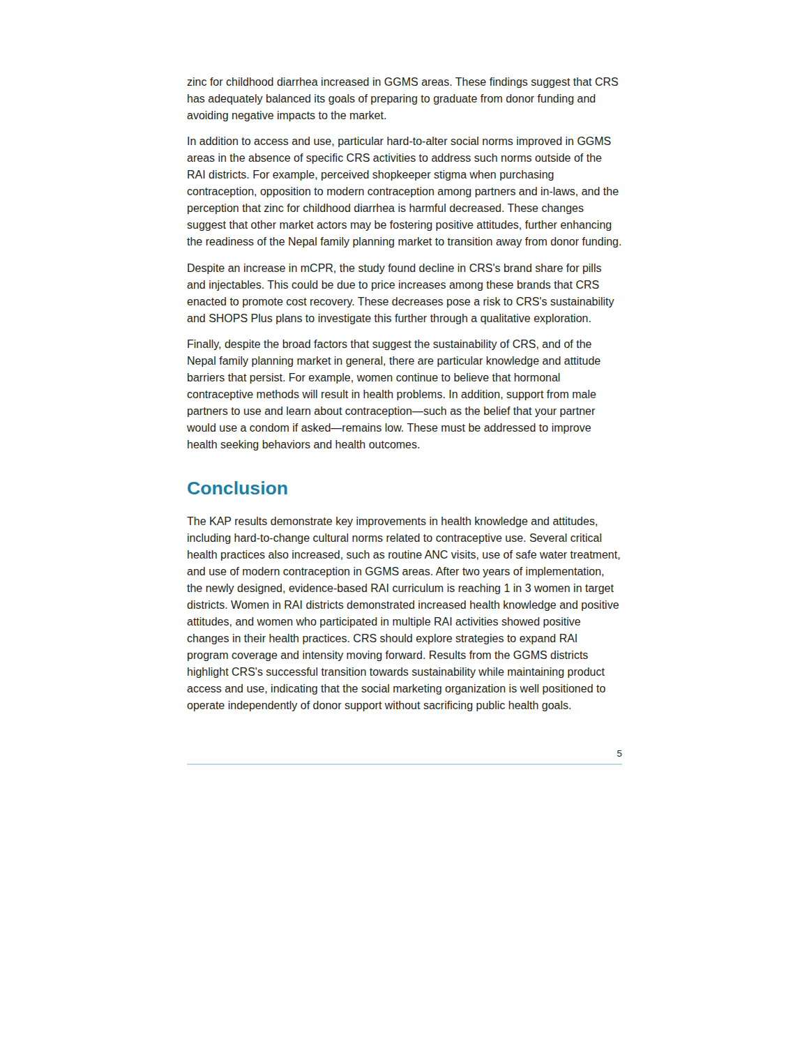zinc for childhood diarrhea increased in GGMS areas. These findings suggest that CRS has adequately balanced its goals of preparing to graduate from donor funding and avoiding negative impacts to the market.
In addition to access and use, particular hard-to-alter social norms improved in GGMS areas in the absence of specific CRS activities to address such norms outside of the RAI districts. For example, perceived shopkeeper stigma when purchasing contraception, opposition to modern contraception among partners and in-laws, and the perception that zinc for childhood diarrhea is harmful decreased. These changes suggest that other market actors may be fostering positive attitudes, further enhancing the readiness of the Nepal family planning market to transition away from donor funding.
Despite an increase in mCPR, the study found decline in CRS's brand share for pills and injectables. This could be due to price increases among these brands that CRS enacted to promote cost recovery. These decreases pose a risk to CRS's sustainability and SHOPS Plus plans to investigate this further through a qualitative exploration.
Finally, despite the broad factors that suggest the sustainability of CRS, and of the Nepal family planning market in general, there are particular knowledge and attitude barriers that persist. For example, women continue to believe that hormonal contraceptive methods will result in health problems. In addition, support from male partners to use and learn about contraception—such as the belief that your partner would use a condom if asked—remains low. These must be addressed to improve health seeking behaviors and health outcomes.
Conclusion
The KAP results demonstrate key improvements in health knowledge and attitudes, including hard-to-change cultural norms related to contraceptive use. Several critical health practices also increased, such as routine ANC visits, use of safe water treatment, and use of modern contraception in GGMS areas. After two years of implementation, the newly designed, evidence-based RAI curriculum is reaching 1 in 3 women in target districts. Women in RAI districts demonstrated increased health knowledge and positive attitudes, and women who participated in multiple RAI activities showed positive changes in their health practices. CRS should explore strategies to expand RAI program coverage and intensity moving forward. Results from the GGMS districts highlight CRS's successful transition towards sustainability while maintaining product access and use, indicating that the social marketing organization is well positioned to operate independently of donor support without sacrificing public health goals.
5